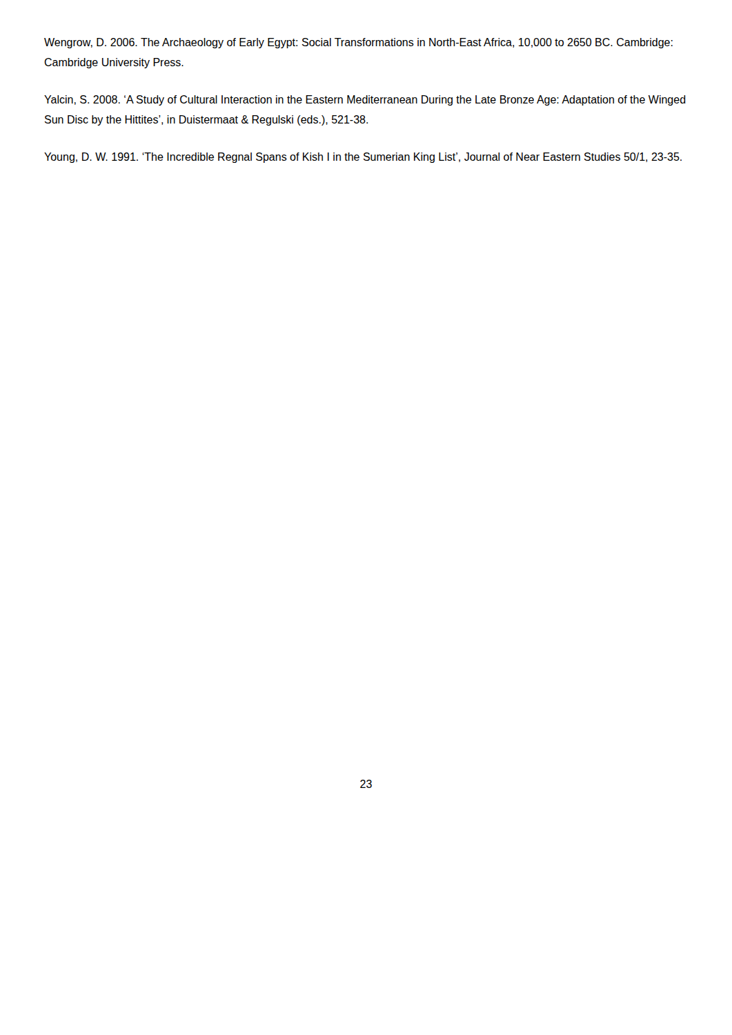Wengrow, D. 2006. The Archaeology of Early Egypt: Social Transformations in North-East Africa, 10,000 to 2650 BC. Cambridge: Cambridge University Press.
Yalcin, S. 2008. ‘A Study of Cultural Interaction in the Eastern Mediterranean During the Late Bronze Age: Adaptation of the Winged Sun Disc by the Hittites’, in Duistermaat & Regulski (eds.), 521-38.
Young, D. W. 1991. ‘The Incredible Regnal Spans of Kish I in the Sumerian King List’, Journal of Near Eastern Studies 50/1, 23-35.
23